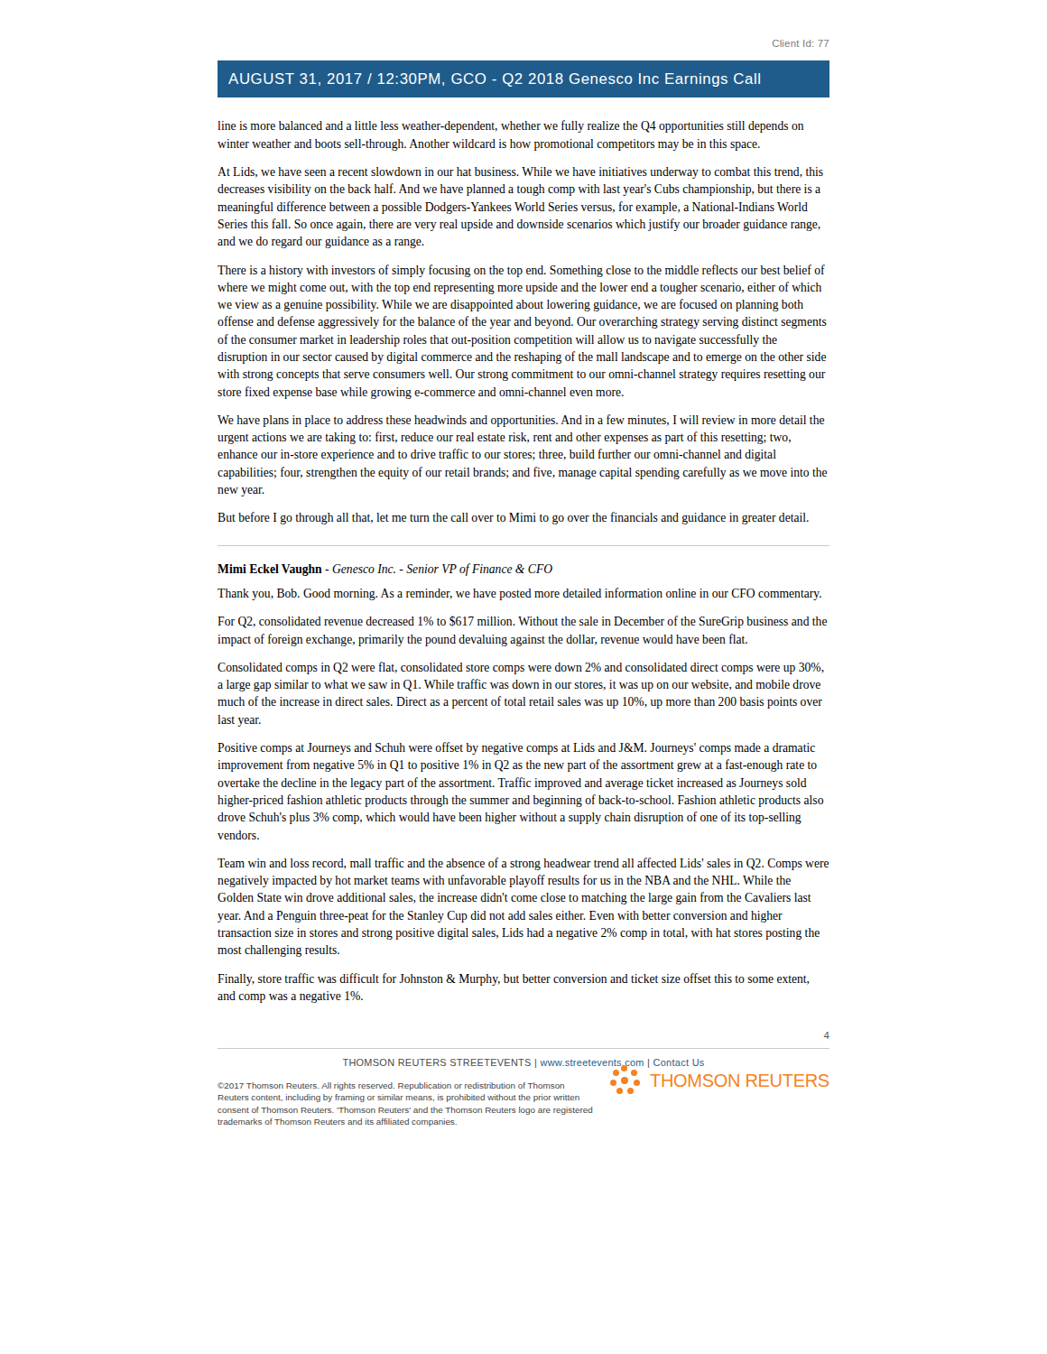Client Id: 77
AUGUST 31, 2017 / 12:30PM, GCO - Q2 2018 Genesco Inc Earnings Call
line is more balanced and a little less weather-dependent, whether we fully realize the Q4 opportunities still depends on winter weather and boots sell-through. Another wildcard is how promotional competitors may be in this space.
At Lids, we have seen a recent slowdown in our hat business. While we have initiatives underway to combat this trend, this decreases visibility on the back half. And we have planned a tough comp with last year's Cubs championship, but there is a meaningful difference between a possible Dodgers-Yankees World Series versus, for example, a National-Indians World Series this fall. So once again, there are very real upside and downside scenarios which justify our broader guidance range, and we do regard our guidance as a range.
There is a history with investors of simply focusing on the top end. Something close to the middle reflects our best belief of where we might come out, with the top end representing more upside and the lower end a tougher scenario, either of which we view as a genuine possibility. While we are disappointed about lowering guidance, we are focused on planning both offense and defense aggressively for the balance of the year and beyond. Our overarching strategy serving distinct segments of the consumer market in leadership roles that out-position competition will allow us to navigate successfully the disruption in our sector caused by digital commerce and the reshaping of the mall landscape and to emerge on the other side with strong concepts that serve consumers well. Our strong commitment to our omni-channel strategy requires resetting our store fixed expense base while growing e-commerce and omni-channel even more.
We have plans in place to address these headwinds and opportunities. And in a few minutes, I will review in more detail the urgent actions we are taking to: first, reduce our real estate risk, rent and other expenses as part of this resetting; two, enhance our in-store experience and to drive traffic to our stores; three, build further our omni-channel and digital capabilities; four, strengthen the equity of our retail brands; and five, manage capital spending carefully as we move into the new year.
But before I go through all that, let me turn the call over to Mimi to go over the financials and guidance in greater detail.
Mimi Eckel Vaughn - Genesco Inc. - Senior VP of Finance & CFO
Thank you, Bob. Good morning. As a reminder, we have posted more detailed information online in our CFO commentary.
For Q2, consolidated revenue decreased 1% to $617 million. Without the sale in December of the SureGrip business and the impact of foreign exchange, primarily the pound devaluing against the dollar, revenue would have been flat.
Consolidated comps in Q2 were flat, consolidated store comps were down 2% and consolidated direct comps were up 30%, a large gap similar to what we saw in Q1. While traffic was down in our stores, it was up on our website, and mobile drove much of the increase in direct sales. Direct as a percent of total retail sales was up 10%, up more than 200 basis points over last year.
Positive comps at Journeys and Schuh were offset by negative comps at Lids and J&M. Journeys' comps made a dramatic improvement from negative 5% in Q1 to positive 1% in Q2 as the new part of the assortment grew at a fast-enough rate to overtake the decline in the legacy part of the assortment. Traffic improved and average ticket increased as Journeys sold higher-priced fashion athletic products through the summer and beginning of back-to-school. Fashion athletic products also drove Schuh's plus 3% comp, which would have been higher without a supply chain disruption of one of its top-selling vendors.
Team win and loss record, mall traffic and the absence of a strong headwear trend all affected Lids' sales in Q2. Comps were negatively impacted by hot market teams with unfavorable playoff results for us in the NBA and the NHL. While the Golden State win drove additional sales, the increase didn't come close to matching the large gain from the Cavaliers last year. And a Penguin three-peat for the Stanley Cup did not add sales either. Even with better conversion and higher transaction size in stores and strong positive digital sales, Lids had a negative 2% comp in total, with hat stores posting the most challenging results.
Finally, store traffic was difficult for Johnston & Murphy, but better conversion and ticket size offset this to some extent, and comp was a negative 1%.
4
THOMSON REUTERS STREETEVENTS | www.streetevents.com | Contact Us
©2017 Thomson Reuters. All rights reserved. Republication or redistribution of Thomson Reuters content, including by framing or similar means, is prohibited without the prior written consent of Thomson Reuters. 'Thomson Reuters' and the Thomson Reuters logo are registered trademarks of Thomson Reuters and its affiliated companies.
THOMSON REUTERS